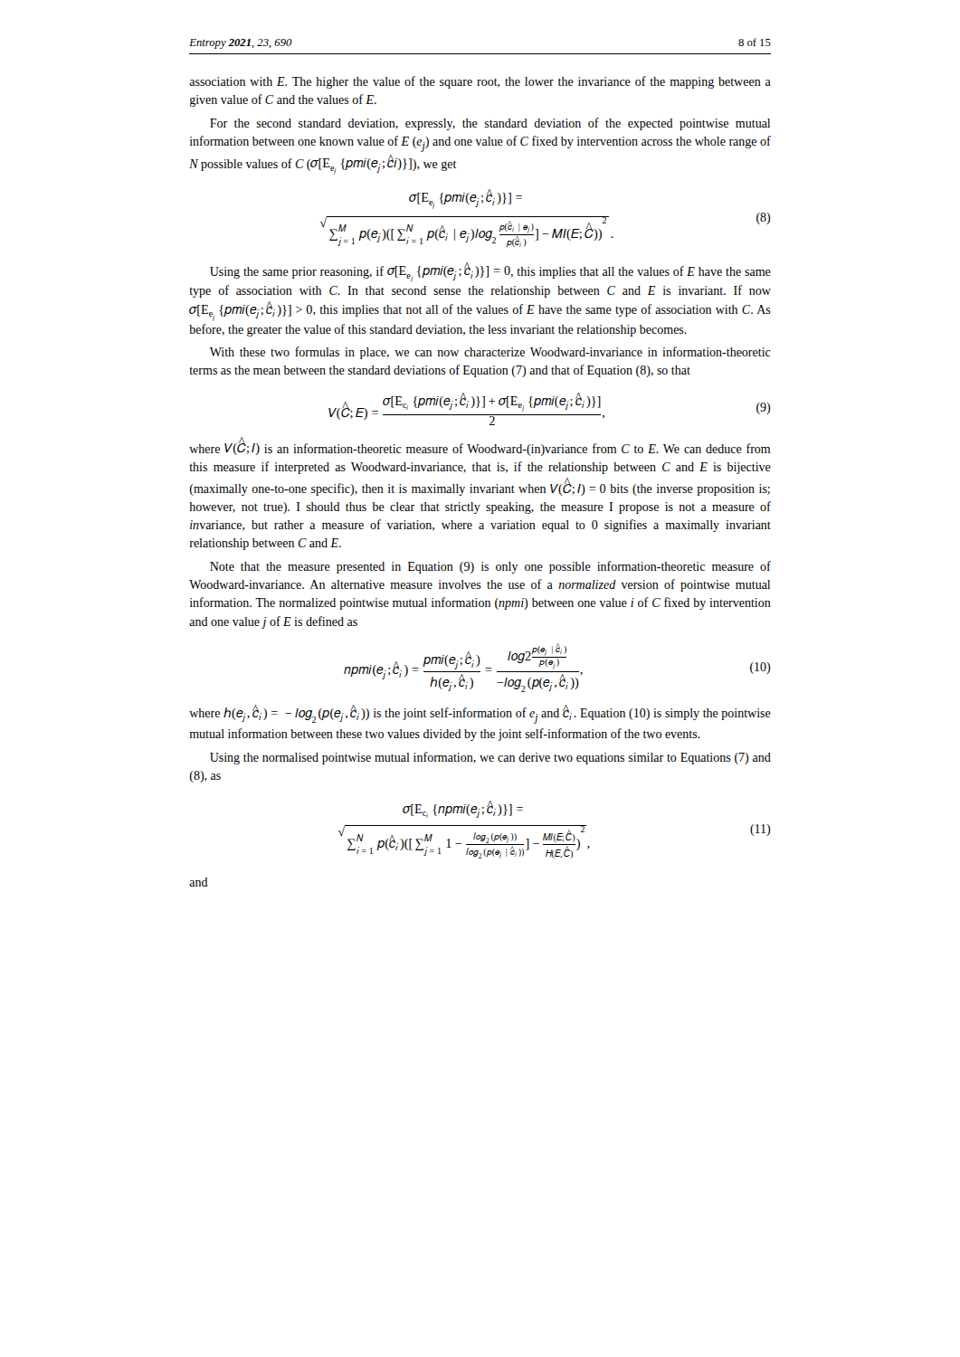Entropy 2021, 23, 690
8 of 15
association with E. The higher the value of the square root, the lower the invariance of the mapping between a given value of C and the values of E.
For the second standard deviation, expressly, the standard deviation of the expected pointwise mutual information between one known value of E (ej) and one value of C fixed by intervention across the whole range of N possible values of C (σ[Eej{pmi(ej;c^i)}]), we get
σ[ Eej {pmi(ej;c^i)} ]= ∑j=1M p(ej) ( [ ∑i=1N p(c^i|ej) log2 p(c^i|ej) p(c^i) ] − MI(E;C^) ) 2 .
(8)
Using the same prior reasoning, if σ[Eej{pmi(ej;c^i)}]=0, this implies that all the values of E have the same type of association with C. In that second sense the relationship between C and E is invariant. If now σ[Eej{pmi(ej;c^i)}]>0, this implies that not all of the values of E have the same type of association with C. As before, the greater the value of this standard deviation, the less invariant the relationship becomes.
With these two formulas in place, we can now characterize Woodward-invariance in information-theoretic terms as the mean between the standard deviations of Equation (7) and that of Equation (8), so that
V(C^;E) = σ[Eci{pmi(ej;c^i)}] + σ[Eej{pmi(ej;c^i)}] 2 ,
(9)
where V(C^;I) is an information-theoretic measure of Woodward-(in)variance from C to E. We can deduce from this measure if interpreted as Woodward-invariance, that is, if the relationship between C and E is bijective (maximally one-to-one specific), then it is maximally invariant when V(C^;I)=0 bits (the inverse proposition is; however, not true). I should thus be clear that strictly speaking, the measure I propose is not a measure of invariance, but rather a measure of variation, where a variation equal to 0 signifies a maximally invariant relationship between C and E.
Note that the measure presented in Equation (9) is only one possible information-theoretic measure of Woodward-invariance. An alternative measure involves the use of a normalized version of pointwise mutual information. The normalized pointwise mutual information (npmi) between one value i of C fixed by intervention and one value j of E is defined as
npmi(ej;c^i) = pmi(ej;c^i) h(ej,c^i) = log2p(ej|c^i)p(ej) −log2(p(ej,c^i)) ,
(10)
where h(ej,c^i)=−log2(p(ej,c^i)) is the joint self-information of ej and c^i. Equation (10) is simply the pointwise mutual information between these two values divided by the joint self-information of the two events.
Using the normalised pointwise mutual information, we can derive two equations similar to Equations (7) and (8), as
σ[ Eci {npmi(ej;c^i)} ]= ∑i=1N p(c^i) ( [ ∑j=1M 1− log2(p(ej)) log2(p(ej|c^i)) ] − MI(E;C^) H(E,C^) ) 2 ,
(11)
and